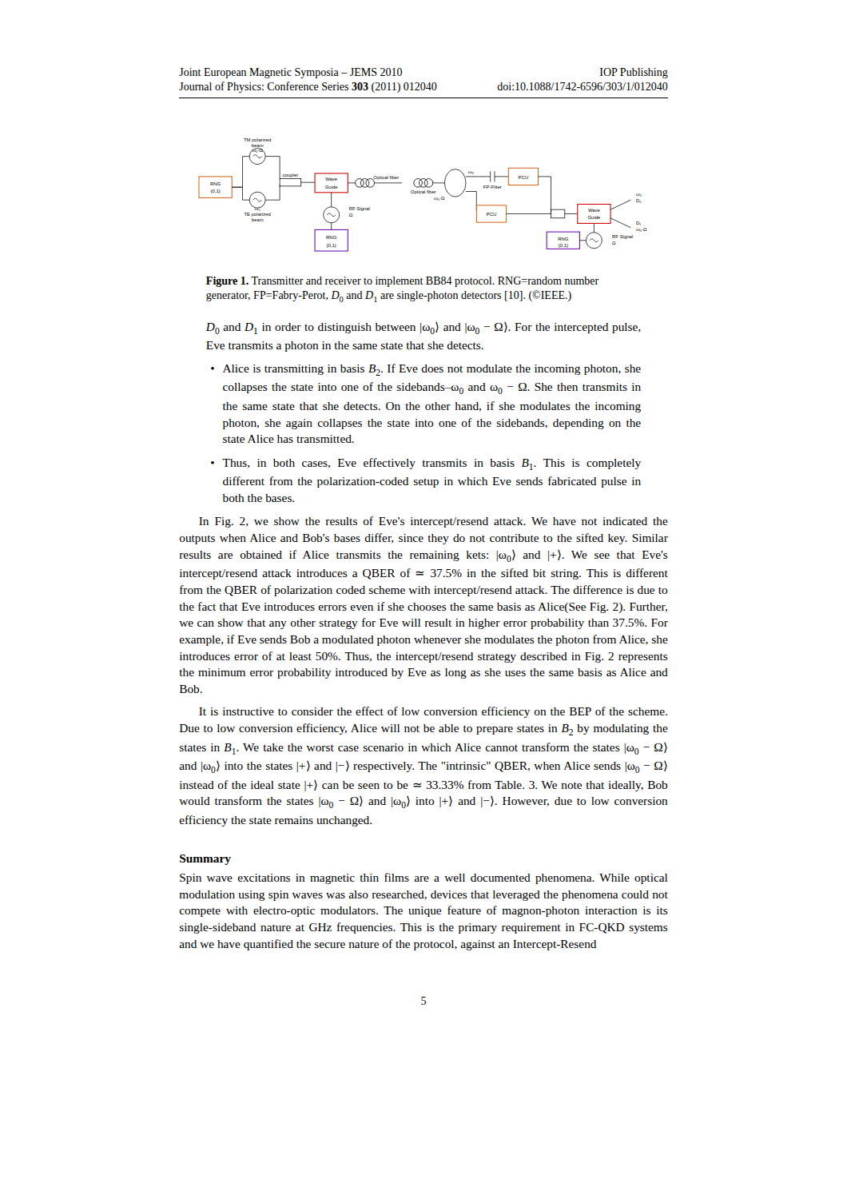Joint European Magnetic Symposia – JEMS 2010
IOP Publishing
Journal of Physics: Conference Series 303 (2011) 012040
doi:10.1088/1742-6596/303/1/012040
RNG {0,1} Wave Guide RNG {0,1} PCU PCU Wave Guide RNG {0,1} coupler TM polarized beam TE polarized beam ω₀-Ω ω₀ RF Signal Ω RF Signal Ω Optical fiber Optical fiber ω₀-Ω ω₀ FP-Filter ω₀ D₀ D₁ ω₀-Ω
Figure 1. Transmitter and receiver to implement BB84 protocol. RNG=random number generator, FP=Fabry-Perot, D 0 and D 1 are single-photon detectors [10]. (©IEEE.)
D 0 and D 1 in order to distinguish between |ω0⟩ and |ω0 − Ω⟩. For the intercepted pulse, Eve transmits a photon in the same state that she detects.
Alice is transmitting in basis B 2. If Eve does not modulate the incoming photon, she collapses the state into one of the sidebands–ω0 and ω0 − Ω. She then transmits in the same state that she detects. On the other hand, if she modulates the incoming photon, she again collapses the state into one of the sidebands, depending on the state Alice has transmitted.
Thus, in both cases, Eve effectively transmits in basis B 1. This is completely different from the polarization-coded setup in which Eve sends fabricated pulse in both the bases.
In Fig. 2, we show the results of Eve's intercept/resend attack. We have not indicated the outputs when Alice and Bob's bases differ, since they do not contribute to the sifted key. Similar results are obtained if Alice transmits the remaining kets: |ω0⟩ and |+⟩. We see that Eve's intercept/resend attack introduces a QBER of ≃ 37.5% in the sifted bit string. This is different from the QBER of polarization coded scheme with intercept/resend attack. The difference is due to the fact that Eve introduces errors even if she chooses the same basis as Alice(See Fig. 2). Further, we can show that any other strategy for Eve will result in higher error probability than 37.5%. For example, if Eve sends Bob a modulated photon whenever she modulates the photon from Alice, she introduces error of at least 50%. Thus, the intercept/resend strategy described in Fig. 2 represents the minimum error probability introduced by Eve as long as she uses the same basis as Alice and Bob.
It is instructive to consider the effect of low conversion efficiency on the BEP of the scheme. Due to low conversion efficiency, Alice will not be able to prepare states in B 2 by modulating the states in B 1. We take the worst case scenario in which Alice cannot transform the states |ω0 − Ω⟩ and |ω0⟩ into the states |+⟩ and |−⟩ respectively. The "intrinsic" QBER, when Alice sends |ω0 − Ω⟩ instead of the ideal state |+⟩ can be seen to be ≃ 33.33% from Table. 3. We note that ideally, Bob would transform the states |ω0 − Ω⟩ and |ω0⟩ into |+⟩ and |−⟩. However, due to low conversion efficiency the state remains unchanged.
Summary
Spin wave excitations in magnetic thin films are a well documented phenomena. While optical modulation using spin waves was also researched, devices that leveraged the phenomena could not compete with electro-optic modulators. The unique feature of magnon-photon interaction is its single-sideband nature at GHz frequencies. This is the primary requirement in FC-QKD systems and we have quantified the secure nature of the protocol, against an Intercept-Resend
5